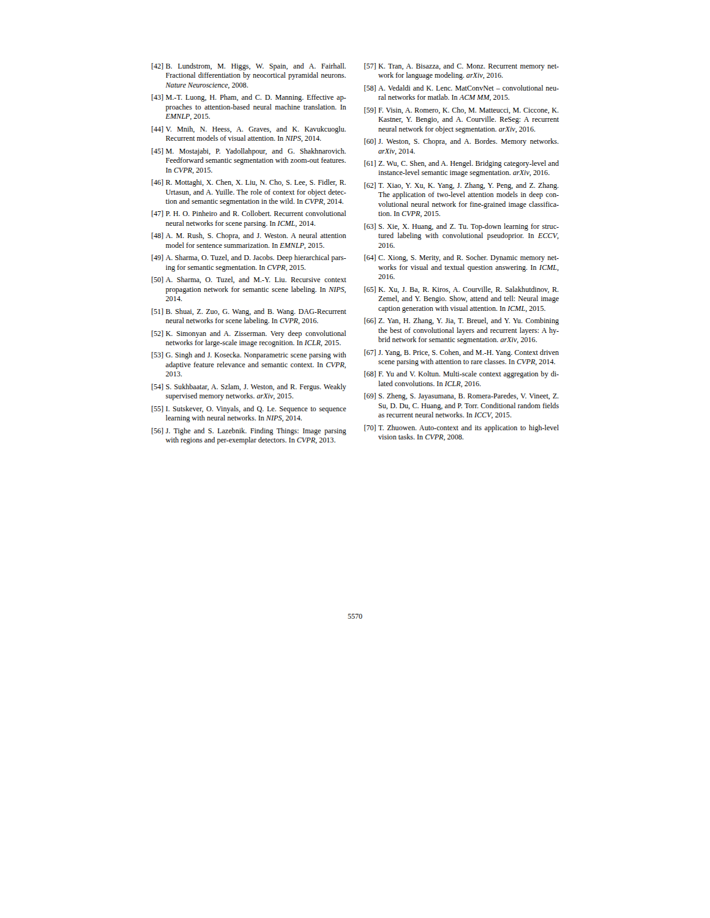[42] B. Lundstrom, M. Higgs, W. Spain, and A. Fairhall. Fractional differentiation by neocortical pyramidal neurons. Nature Neuroscience, 2008.
[43] M.-T. Luong, H. Pham, and C. D. Manning. Effective approaches to attention-based neural machine translation. In EMNLP, 2015.
[44] V. Mnih, N. Heess, A. Graves, and K. Kavukcuoglu. Recurrent models of visual attention. In NIPS, 2014.
[45] M. Mostajabi, P. Yadollahpour, and G. Shakhnarovich. Feedforward semantic segmentation with zoom-out features. In CVPR, 2015.
[46] R. Mottaghi, X. Chen, X. Liu, N. Cho, S. Lee, S. Fidler, R. Urtasun, and A. Yuille. The role of context for object detection and semantic segmentation in the wild. In CVPR, 2014.
[47] P. H. O. Pinheiro and R. Collobert. Recurrent convolutional neural networks for scene parsing. In ICML, 2014.
[48] A. M. Rush, S. Chopra, and J. Weston. A neural attention model for sentence summarization. In EMNLP, 2015.
[49] A. Sharma, O. Tuzel, and D. Jacobs. Deep hierarchical parsing for semantic segmentation. In CVPR, 2015.
[50] A. Sharma, O. Tuzel, and M.-Y. Liu. Recursive context propagation network for semantic scene labeling. In NIPS, 2014.
[51] B. Shuai, Z. Zuo, G. Wang, and B. Wang. DAG-Recurrent neural networks for scene labeling. In CVPR, 2016.
[52] K. Simonyan and A. Zisserman. Very deep convolutional networks for large-scale image recognition. In ICLR, 2015.
[53] G. Singh and J. Kosecka. Nonparametric scene parsing with adaptive feature relevance and semantic context. In CVPR, 2013.
[54] S. Sukhbaatar, A. Szlam, J. Weston, and R. Fergus. Weakly supervised memory networks. arXiv, 2015.
[55] I. Sutskever, O. Vinyals, and Q. Le. Sequence to sequence learning with neural networks. In NIPS, 2014.
[56] J. Tighe and S. Lazebnik. Finding Things: Image parsing with regions and per-exemplar detectors. In CVPR, 2013.
[57] K. Tran, A. Bisazza, and C. Monz. Recurrent memory network for language modeling. arXiv, 2016.
[58] A. Vedaldi and K. Lenc. MatConvNet – convolutional neural networks for matlab. In ACM MM, 2015.
[59] F. Visin, A. Romero, K. Cho, M. Matteucci, M. Ciccone, K. Kastner, Y. Bengio, and A. Courville. ReSeg: A recurrent neural network for object segmentation. arXiv, 2016.
[60] J. Weston, S. Chopra, and A. Bordes. Memory networks. arXiv, 2014.
[61] Z. Wu, C. Shen, and A. Hengel. Bridging category-level and instance-level semantic image segmentation. arXiv, 2016.
[62] T. Xiao, Y. Xu, K. Yang, J. Zhang, Y. Peng, and Z. Zhang. The application of two-level attention models in deep convolutional neural network for fine-grained image classification. In CVPR, 2015.
[63] S. Xie, X. Huang, and Z. Tu. Top-down learning for structured labeling with convolutional pseudoprior. In ECCV, 2016.
[64] C. Xiong, S. Merity, and R. Socher. Dynamic memory networks for visual and textual question answering. In ICML, 2016.
[65] K. Xu, J. Ba, R. Kiros, A. Courville, R. Salakhutdinov, R. Zemel, and Y. Bengio. Show, attend and tell: Neural image caption generation with visual attention. In ICML, 2015.
[66] Z. Yan, H. Zhang, Y. Jia, T. Breuel, and Y. Yu. Combining the best of convolutional layers and recurrent layers: A hybrid network for semantic segmentation. arXiv, 2016.
[67] J. Yang, B. Price, S. Cohen, and M.-H. Yang. Context driven scene parsing with attention to rare classes. In CVPR, 2014.
[68] F. Yu and V. Koltun. Multi-scale context aggregation by dilated convolutions. In ICLR, 2016.
[69] S. Zheng, S. Jayasumana, B. Romera-Paredes, V. Vineet, Z. Su, D. Du, C. Huang, and P. Torr. Conditional random fields as recurrent neural networks. In ICCV, 2015.
[70] T. Zhuowen. Auto-context and its application to high-level vision tasks. In CVPR, 2008.
5570